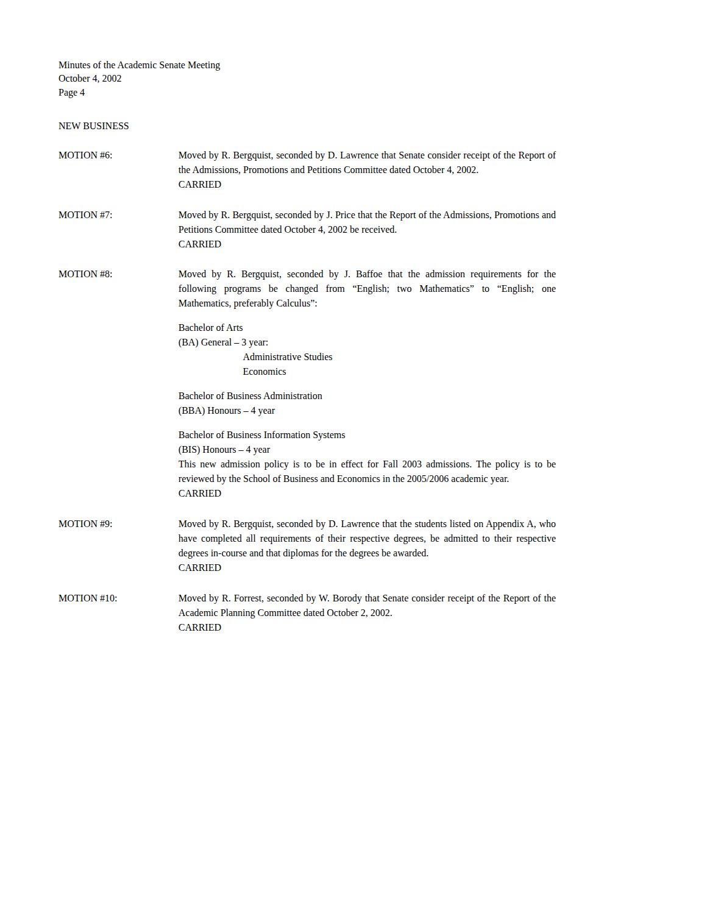Minutes of the Academic Senate Meeting
October 4, 2002
Page 4
NEW BUSINESS
MOTION #6:
Moved by R. Bergquist, seconded by D. Lawrence that Senate consider receipt of the Report of the Admissions, Promotions and Petitions Committee dated October 4, 2002.
CARRIED
MOTION #7:
Moved by R. Bergquist, seconded by J. Price that the Report of the Admissions, Promotions and Petitions Committee dated October 4, 2002 be received.
CARRIED
MOTION #8:
Moved by R. Bergquist, seconded by J. Baffoe that the admission requirements for the following programs be changed from “English; two Mathematics” to “English; one Mathematics, preferably Calculus”:
Bachelor of Arts
(BA) General – 3 year:
Administrative Studies
Economics
Bachelor of Business Administration
(BBA) Honours – 4 year
Bachelor of Business Information Systems
(BIS) Honours – 4 year
This new admission policy is to be in effect for Fall 2003 admissions. The policy is to be reviewed by the School of Business and Economics in the 2005/2006 academic year.
CARRIED
MOTION #9:
Moved by R. Bergquist, seconded by D. Lawrence that the students listed on Appendix A, who have completed all requirements of their respective degrees, be admitted to their respective degrees in-course and that diplomas for the degrees be awarded.
CARRIED
MOTION #10:
Moved by R. Forrest, seconded by W. Borody that Senate consider receipt of the Report of the Academic Planning Committee dated October 2, 2002.
CARRIED